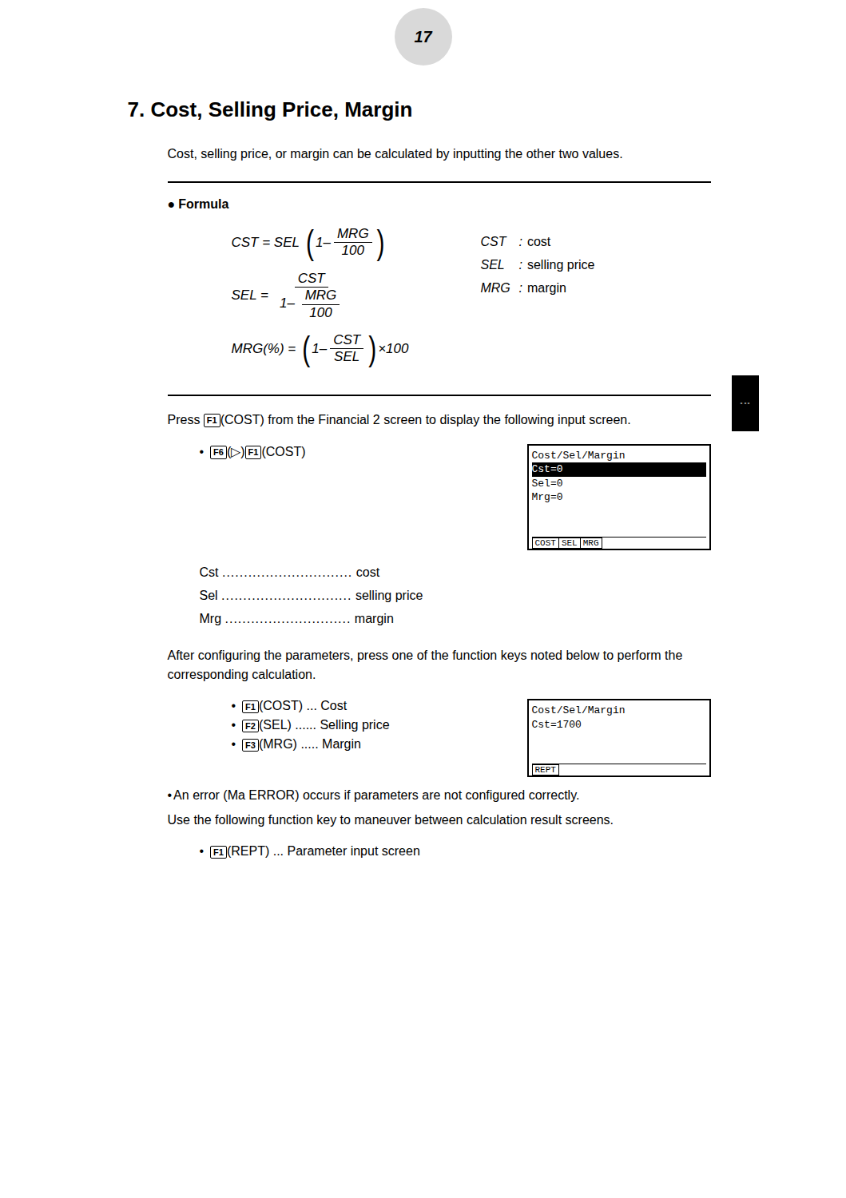17
7. Cost, Selling Price, Margin
Cost, selling price, or margin can be calculated by inputting the other two values.
Formula
CST = SEL ( 1– MRG 100 )
SEL = CST 1– MRG 100
MRG(%) = ( 1– CST SEL ) ×100
CST: cost
SEL: selling price
MRG: margin
Press F1(COST) from the Financial 2 screen to display the following input screen.
F6(▷)F1(COST)
Cost/Sel/Margin
Cst=0
Sel=0
Mrg=0
COST SEL MRG
Cst .............................. cost
Sel .............................. selling price
Mrg ............................. margin
After configuring the parameters, press one of the function keys noted below to perform the corresponding calculation.
F1(COST) ... Cost
F2(SEL) ...... Selling price
F3(MRG) ..... Margin
Cost/Sel/Margin
Cst=1700
REPT
An error (Ma ERROR) occurs if parameters are not configured correctly.
Use the following function key to maneuver between calculation result screens.
F1(REPT) ... Parameter input screen
⋮